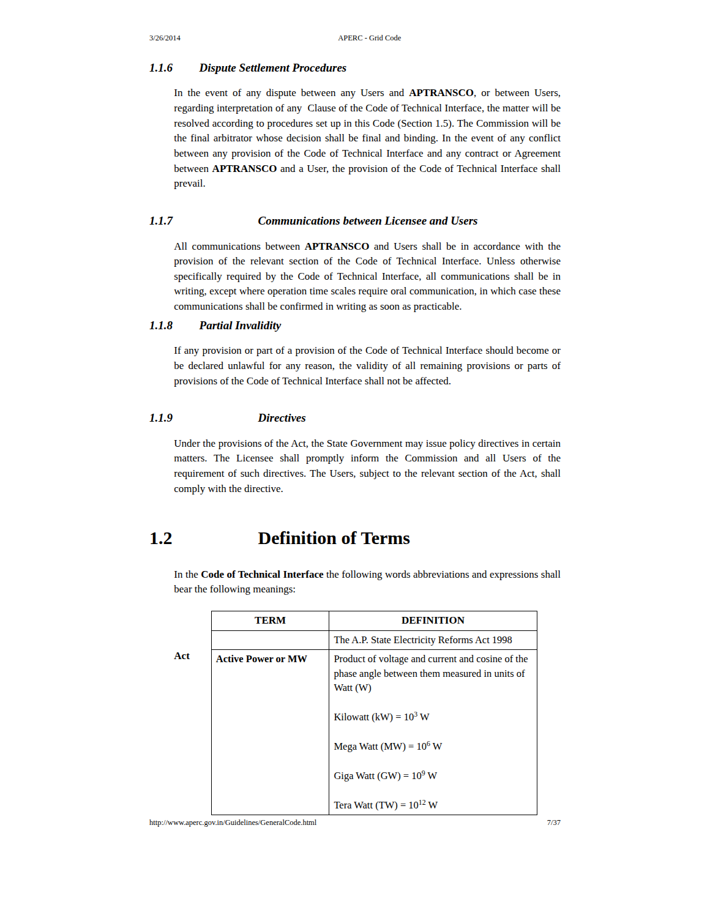3/26/2014 APERC - Grid Code
1.1.6 Dispute Settlement Procedures
In the event of any dispute between any Users and APTRANSCO, or between Users, regarding interpretation of any Clause of the Code of Technical Interface, the matter will be resolved according to procedures set up in this Code (Section 1.5). The Commission will be the final arbitrator whose decision shall be final and binding. In the event of any conflict between any provision of the Code of Technical Interface and any contract or Agreement between APTRANSCO and a User, the provision of the Code of Technical Interface shall prevail.
1.1.7 Communications between Licensee and Users
All communications between APTRANSCO and Users shall be in accordance with the provision of the relevant section of the Code of Technical Interface. Unless otherwise specifically required by the Code of Technical Interface, all communications shall be in writing, except where operation time scales require oral communication, in which case these communications shall be confirmed in writing as soon as practicable.
1.1.8 Partial Invalidity
If any provision or part of a provision of the Code of Technical Interface should become or be declared unlawful for any reason, the validity of all remaining provisions or parts of provisions of the Code of Technical Interface shall not be affected.
1.1.9 Directives
Under the provisions of the Act, the State Government may issue policy directives in certain matters. The Licensee shall promptly inform the Commission and all Users of the requirement of such directives. The Users, subject to the relevant section of the Act, shall comply with the directive.
1.2 Definition of Terms
In the Code of Technical Interface the following words abbreviations and expressions shall bear the following meanings:
Act
| TERM | DEFINITION |
| --- | --- |
| | The A.P. State Electricity Reforms Act 1998 |
| Active Power or MW | Product of voltage and current and cosine of the phase angle between them measured in units of Watt (W) Kilowatt (kW) = 10 3 W Mega Watt (MW) = 10 6 W Giga Watt (GW) = 10 9 W Tera Watt (TW) = 10 12 W |
http://www.aperc.gov.in/Guidelines/GeneralCode.html 7/37